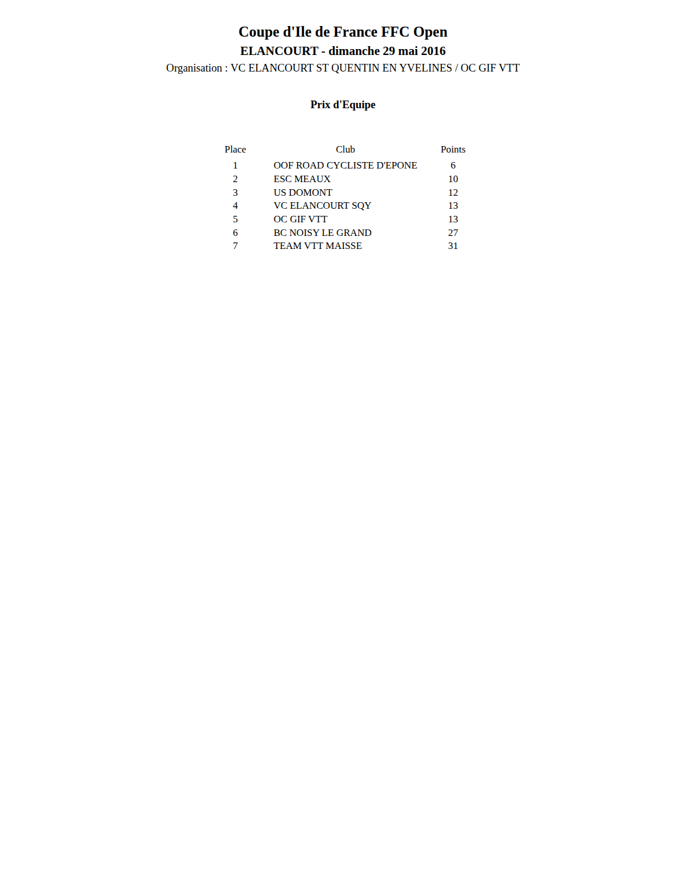Coupe d'Ile de France FFC Open
ELANCOURT - dimanche 29 mai 2016
Organisation : VC ELANCOURT ST QUENTIN EN YVELINES / OC GIF VTT
Prix d'Equipe
| Place | Club | Points |
| --- | --- | --- |
| 1 | OOF ROAD CYCLISTE D'EPONE | 6 |
| 2 | ESC MEAUX | 10 |
| 3 | US DOMONT | 12 |
| 4 | VC ELANCOURT SQY | 13 |
| 5 | OC GIF VTT | 13 |
| 6 | BC NOISY LE GRAND | 27 |
| 7 | TEAM VTT MAISSE | 31 |